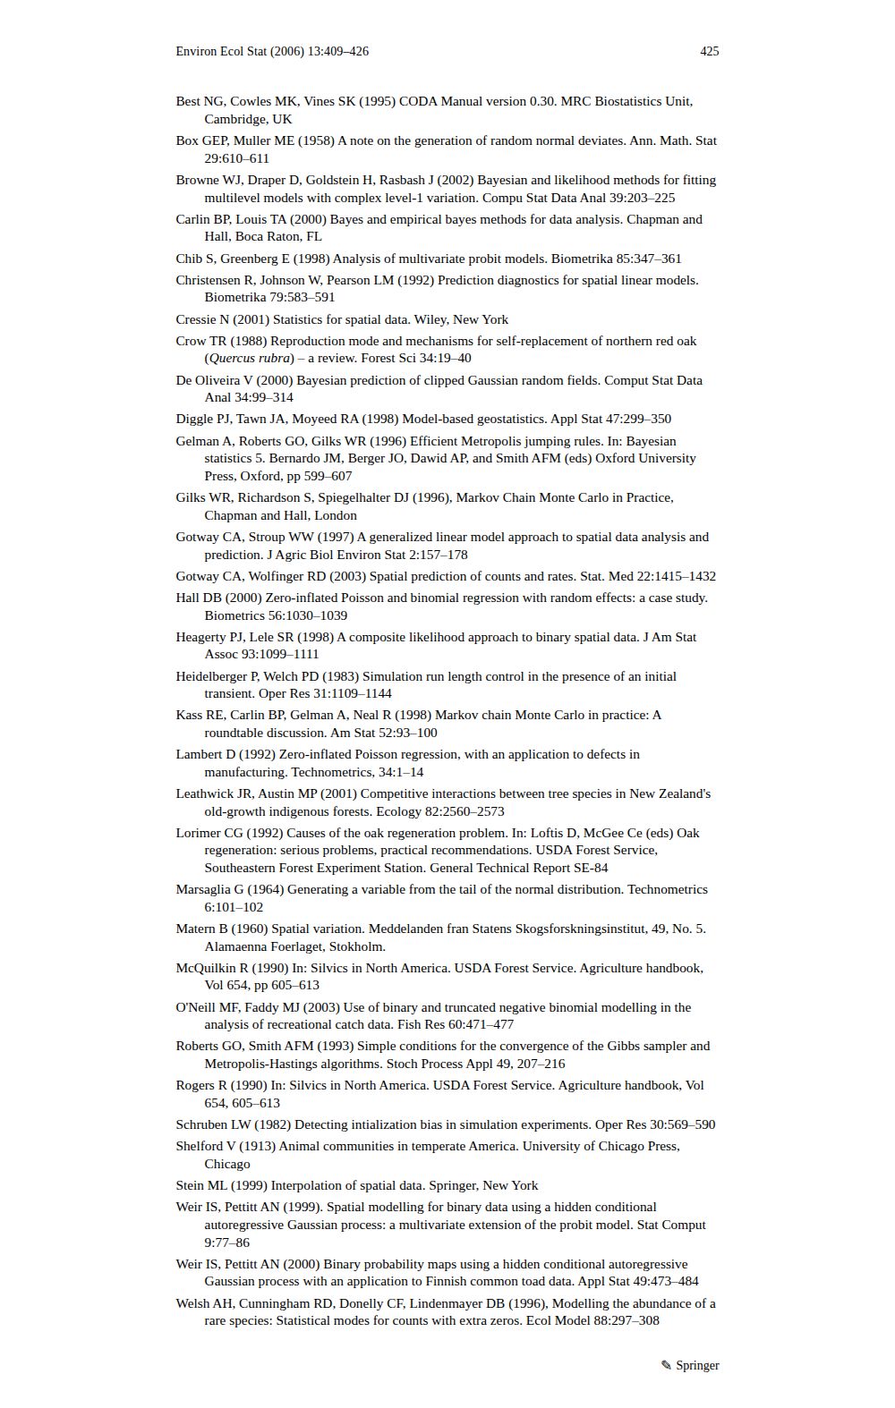Environ Ecol Stat (2006) 13:409–426 425
Best NG, Cowles MK, Vines SK (1995) CODA Manual version 0.30. MRC Biostatistics Unit, Cambridge, UK
Box GEP, Muller ME (1958) A note on the generation of random normal deviates. Ann. Math. Stat 29:610–611
Browne WJ, Draper D, Goldstein H, Rasbash J (2002) Bayesian and likelihood methods for fitting multilevel models with complex level-1 variation. Compu Stat Data Anal 39:203–225
Carlin BP, Louis TA (2000) Bayes and empirical bayes methods for data analysis. Chapman and Hall, Boca Raton, FL
Chib S, Greenberg E (1998) Analysis of multivariate probit models. Biometrika 85:347–361
Christensen R, Johnson W, Pearson LM (1992) Prediction diagnostics for spatial linear models. Biometrika 79:583–591
Cressie N (2001) Statistics for spatial data. Wiley, New York
Crow TR (1988) Reproduction mode and mechanisms for self-replacement of northern red oak (Quercus rubra) – a review. Forest Sci 34:19–40
De Oliveira V (2000) Bayesian prediction of clipped Gaussian random fields. Comput Stat Data Anal 34:99–314
Diggle PJ, Tawn JA, Moyeed RA (1998) Model-based geostatistics. Appl Stat 47:299–350
Gelman A, Roberts GO, Gilks WR (1996) Efficient Metropolis jumping rules. In: Bayesian statistics 5. Bernardo JM, Berger JO, Dawid AP, and Smith AFM (eds) Oxford University Press, Oxford, pp 599–607
Gilks WR, Richardson S, Spiegelhalter DJ (1996), Markov Chain Monte Carlo in Practice, Chapman and Hall, London
Gotway CA, Stroup WW (1997) A generalized linear model approach to spatial data analysis and prediction. J Agric Biol Environ Stat 2:157–178
Gotway CA, Wolfinger RD (2003) Spatial prediction of counts and rates. Stat. Med 22:1415–1432
Hall DB (2000) Zero-inflated Poisson and binomial regression with random effects: a case study. Biometrics 56:1030–1039
Heagerty PJ, Lele SR (1998) A composite likelihood approach to binary spatial data. J Am Stat Assoc 93:1099–1111
Heidelberger P, Welch PD (1983) Simulation run length control in the presence of an initial transient. Oper Res 31:1109–1144
Kass RE, Carlin BP, Gelman A, Neal R (1998) Markov chain Monte Carlo in practice: A roundtable discussion. Am Stat 52:93–100
Lambert D (1992) Zero-inflated Poisson regression, with an application to defects in manufacturing. Technometrics, 34:1–14
Leathwick JR, Austin MP (2001) Competitive interactions between tree species in New Zealand's old-growth indigenous forests. Ecology 82:2560–2573
Lorimer CG (1992) Causes of the oak regeneration problem. In: Loftis D, McGee Ce (eds) Oak regeneration: serious problems, practical recommendations. USDA Forest Service, Southeastern Forest Experiment Station. General Technical Report SE-84
Marsaglia G (1964) Generating a variable from the tail of the normal distribution. Technometrics 6:101–102
Matern B (1960) Spatial variation. Meddelanden fran Statens Skogsforskningsinstitut, 49, No. 5. Alamaenna Foerlaget, Stokholm.
McQuilkin R (1990) In: Silvics in North America. USDA Forest Service. Agriculture handbook, Vol 654, pp 605–613
O'Neill MF, Faddy MJ (2003) Use of binary and truncated negative binomial modelling in the analysis of recreational catch data. Fish Res 60:471–477
Roberts GO, Smith AFM (1993) Simple conditions for the convergence of the Gibbs sampler and Metropolis-Hastings algorithms. Stoch Process Appl 49, 207–216
Rogers R (1990) In: Silvics in North America. USDA Forest Service. Agriculture handbook, Vol 654, 605–613
Schruben LW (1982) Detecting intialization bias in simulation experiments. Oper Res 30:569–590
Shelford V (1913) Animal communities in temperate America. University of Chicago Press, Chicago
Stein ML (1999) Interpolation of spatial data. Springer, New York
Weir IS, Pettitt AN (1999). Spatial modelling for binary data using a hidden conditional autoregressive Gaussian process: a multivariate extension of the probit model. Stat Comput 9:77–86
Weir IS, Pettitt AN (2000) Binary probability maps using a hidden conditional autoregressive Gaussian process with an application to Finnish common toad data. Appl Stat 49:473–484
Welsh AH, Cunningham RD, Donelly CF, Lindenmayer DB (1996), Modelling the abundance of a rare species: Statistical modes for counts with extra zeros. Ecol Model 88:297–308
✎Springer